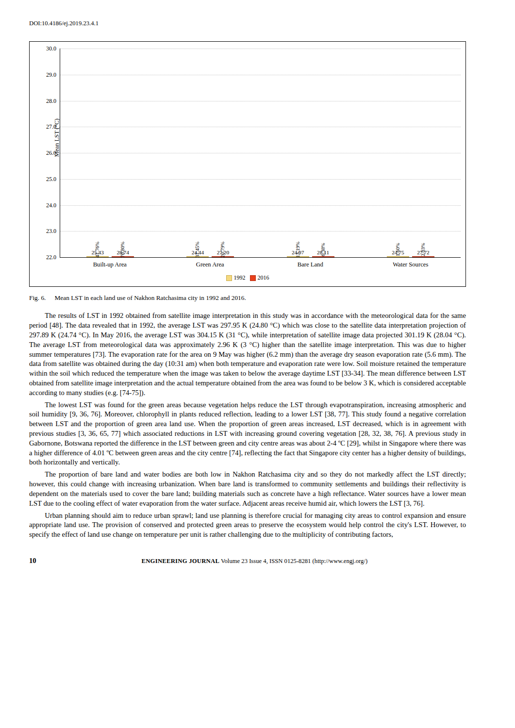DOI:10.4186/ej.2019.23.4.1
Mean LST (°C)
30.0 29.0 28.0 27.0 26.0 25.0 24.0 23.0 22.0
25.43 47.76%
28.74 70.80%
24.44 37.45%
27.20 20.79%
24.97 13.19%
28.11 6.38%
24.75 1.60%
27.72 2.03%
Built-up Area Green Area Bare Land Water Sources
1992 2016
Fig. 6. Mean LST in each land use of Nakhon Ratchasima city in 1992 and 2016.
The results of LST in 1992 obtained from satellite image interpretation in this study was in accordance with the meteorological data for the same period [48]. The data revealed that in 1992, the average LST was 297.95 K (24.80 °C) which was close to the satellite data interpretation projection of 297.89 K (24.74 °C). In May 2016, the average LST was 304.15 K (31 °C), while interpretation of satellite image data projected 301.19 K (28.04 °C). The average LST from meteorological data was approximately 2.96 K (3 °C) higher than the satellite image interpretation. This was due to higher summer temperatures [73]. The evaporation rate for the area on 9 May was higher (6.2 mm) than the average dry season evaporation rate (5.6 mm). The data from satellite was obtained during the day (10:31 am) when both temperature and evaporation rate were low. Soil moisture retained the temperature within the soil which reduced the temperature when the image was taken to below the average daytime LST [33-34]. The mean difference between LST obtained from satellite image interpretation and the actual temperature obtained from the area was found to be below 3 K, which is considered acceptable according to many studies (e.g. [74-75]).
The lowest LST was found for the green areas because vegetation helps reduce the LST through evapotranspiration, increasing atmospheric and soil humidity [9, 36, 76]. Moreover, chlorophyll in plants reduced reflection, leading to a lower LST [38, 77]. This study found a negative correlation between LST and the proportion of green area land use. When the proportion of green areas increased, LST decreased, which is in agreement with previous studies [3, 36, 65, 77] which associated reductions in LST with increasing ground covering vegetation [28, 32, 38, 76]. A previous study in Gabornone, Botswana reported the difference in the LST between green and city centre areas was about 2-4 ºC [29], whilst in Singapore where there was a higher difference of 4.01 ºC between green areas and the city centre [74], reflecting the fact that Singapore city center has a higher density of buildings, both horizontally and vertically.
The proportion of bare land and water bodies are both low in Nakhon Ratchasima city and so they do not markedly affect the LST directly; however, this could change with increasing urbanization. When bare land is transformed to community settlements and buildings their reflectivity is dependent on the materials used to cover the bare land; building materials such as concrete have a high reflectance. Water sources have a lower mean LST due to the cooling effect of water evaporation from the water surface. Adjacent areas receive humid air, which lowers the LST [3, 76].
Urban planning should aim to reduce urban sprawl; land use planning is therefore crucial for managing city areas to control expansion and ensure appropriate land use. The provision of conserved and protected green areas to preserve the ecosystem would help control the city's LST. However, to specify the effect of land use change on temperature per unit is rather challenging due to the multiplicity of contributing factors,
10 ENGINEERING JOURNAL Volume 23 Issue 4, ISSN 0125-8281 (http://www.engj.org/)